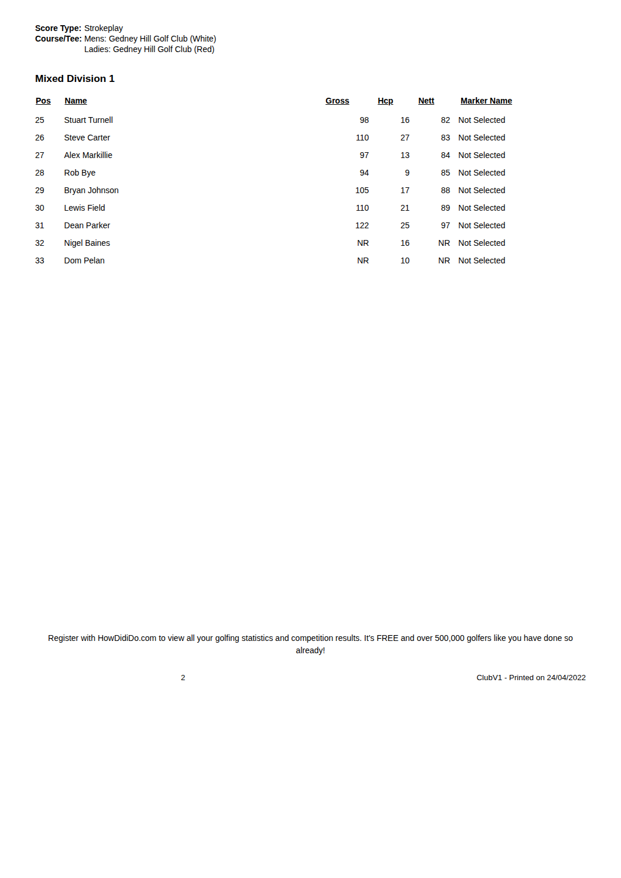| Score Type: | Strokeplay |
| Course/Tee: | Mens: Gedney Hill Golf Club (White) |
| | Ladies: Gedney Hill Golf Club (Red) |
Mixed Division 1
| Pos | Name | Gross | Hcp | Nett | Marker Name |
| --- | --- | --- | --- | --- | --- |
| 25 | Stuart Turnell | 98 | 16 | 82 | Not Selected |
| 26 | Steve Carter | 110 | 27 | 83 | Not Selected |
| 27 | Alex Markillie | 97 | 13 | 84 | Not Selected |
| 28 | Rob Bye | 94 | 9 | 85 | Not Selected |
| 29 | Bryan Johnson | 105 | 17 | 88 | Not Selected |
| 30 | Lewis Field | 110 | 21 | 89 | Not Selected |
| 31 | Dean Parker | 122 | 25 | 97 | Not Selected |
| 32 | Nigel Baines | NR | 16 | NR | Not Selected |
| 33 | Dom Pelan | NR | 10 | NR | Not Selected |
Register with HowDidiDo.com to view all your golfing statistics and competition results. It's FREE and over 500,000 golfers like you have done so already!
2 ClubV1 - Printed on 24/04/2022